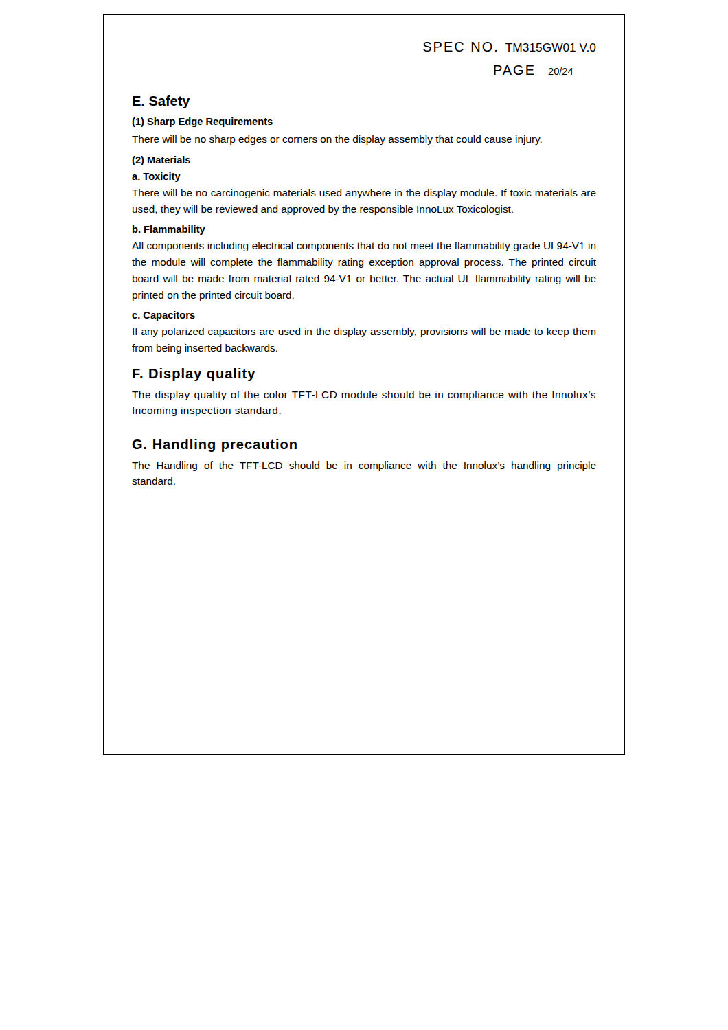SPEC NO. TM315GW01 V.0
PAGE 20/24
E. Safety
(1) Sharp Edge Requirements
There will be no sharp edges or corners on the display assembly that could cause injury.
(2) Materials
a. Toxicity
There will be no carcinogenic materials used anywhere in the display module. If toxic materials are used, they will be reviewed and approved by the responsible InnoLux Toxicologist.
b. Flammability
All components including electrical components that do not meet the flammability grade UL94-V1 in the module will complete the flammability rating exception approval process. The printed circuit board will be made from material rated 94-V1 or better. The actual UL flammability rating will be printed on the printed circuit board.
c. Capacitors
If any polarized capacitors are used in the display assembly, provisions will be made to keep them from being inserted backwards.
F. Display quality
The display quality of the color TFT-LCD module should be in compliance with the Innolux’s Incoming inspection standard.
G. Handling precaution
The Handling of the TFT-LCD should be in compliance with the Innolux’s handling principle standard.